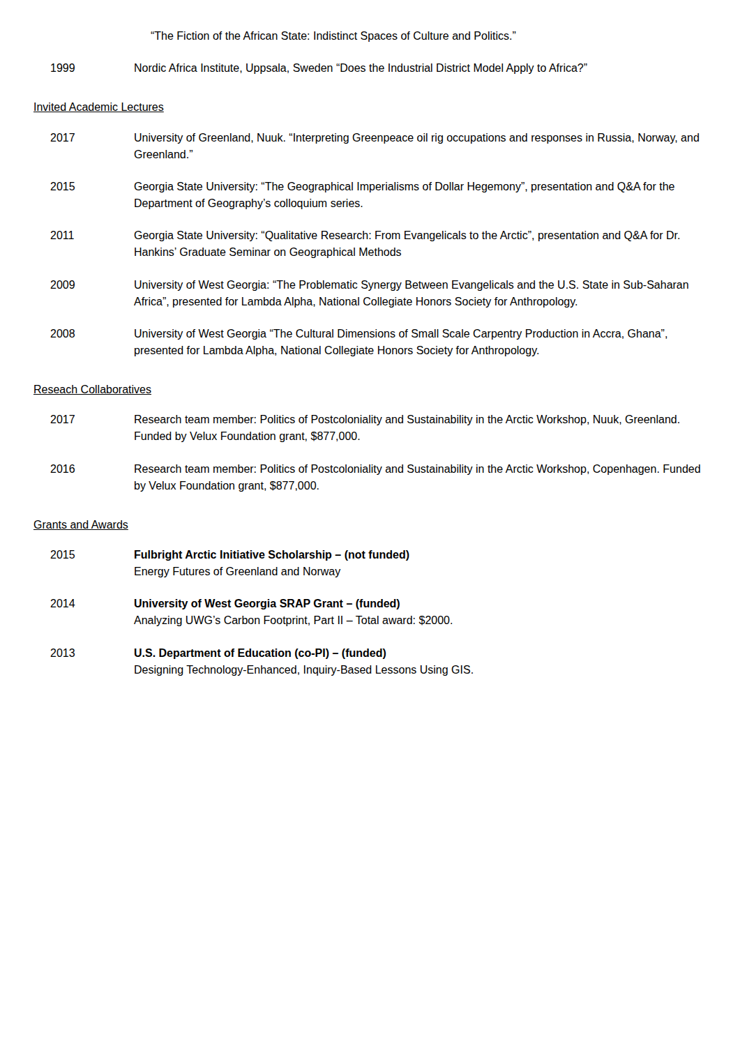“The Fiction of the African State: Indistinct Spaces of Culture and Politics.”
1999
Nordic Africa Institute, Uppsala, Sweden “Does the Industrial District Model Apply to Africa?”
Invited Academic Lectures
2017
University of Greenland, Nuuk. “Interpreting Greenpeace oil rig occupations and responses in Russia, Norway, and Greenland.”
2015
Georgia State University: “The Geographical Imperialisms of Dollar Hegemony”, presentation and Q&A for the Department of Geography’s colloquium series.
2011
Georgia State University: “Qualitative Research: From Evangelicals to the Arctic”, presentation and Q&A for Dr. Hankins’ Graduate Seminar on Geographical Methods
2009
University of West Georgia: “The Problematic Synergy Between Evangelicals and the U.S. State in Sub-Saharan Africa”, presented for Lambda Alpha, National Collegiate Honors Society for Anthropology.
2008
University of West Georgia “The Cultural Dimensions of Small Scale Carpentry Production in Accra, Ghana”, presented for Lambda Alpha, National Collegiate Honors Society for Anthropology.
Reseach Collaboratives
2017
Research team member: Politics of Postcoloniality and Sustainability in the Arctic Workshop, Nuuk, Greenland. Funded by Velux Foundation grant, $877,000.
2016
Research team member: Politics of Postcoloniality and Sustainability in the Arctic Workshop, Copenhagen. Funded by Velux Foundation grant, $877,000.
Grants and Awards
2015
Fulbright Arctic Initiative Scholarship – (not funded)
Energy Futures of Greenland and Norway
2014
University of West Georgia SRAP Grant – (funded)
Analyzing UWG’s Carbon Footprint, Part II – Total award: $2000.
2013
U.S. Department of Education (co-PI) – (funded)
Designing Technology-Enhanced, Inquiry-Based Lessons Using GIS.